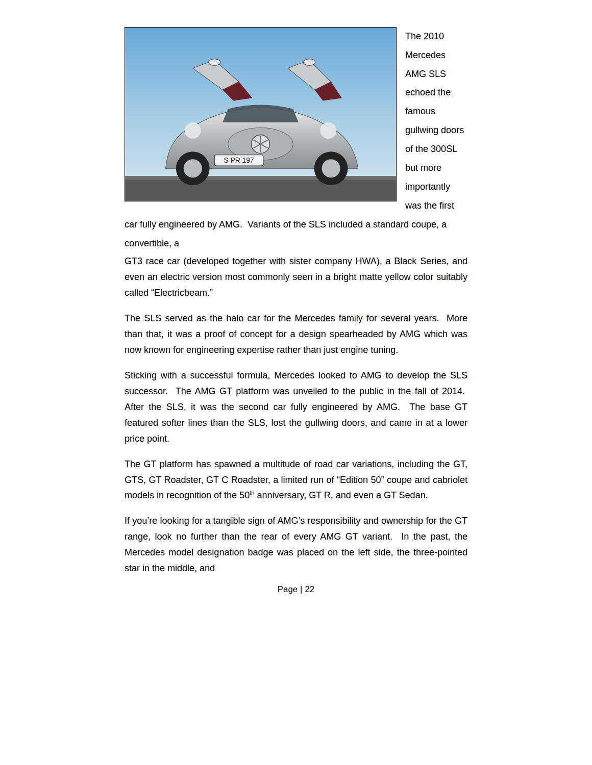The 2010 Mercedes AMG SLS echoed the famous gullwing doors of the 300SL but more importantly was the first car fully engineered by AMG. Variants of the SLS included a standard coupe, a convertible, a
GT3 race car (developed together with sister company HWA), a Black Series, and even an electric version most commonly seen in a bright matte yellow color suitably called “Electricbeam.”
The SLS served as the halo car for the Mercedes family for several years. More than that, it was a proof of concept for a design spearheaded by AMG which was now known for engineering expertise rather than just engine tuning.
Sticking with a successful formula, Mercedes looked to AMG to develop the SLS successor. The AMG GT platform was unveiled to the public in the fall of 2014. After the SLS, it was the second car fully engineered by AMG. The base GT featured softer lines than the SLS, lost the gullwing doors, and came in at a lower price point.
The GT platform has spawned a multitude of road car variations, including the GT, GTS, GT Roadster, GT C Roadster, a limited run of “Edition 50” coupe and cabriolet models in recognition of the 50th anniversary, GT R, and even a GT Sedan.
If you’re looking for a tangible sign of AMG’s responsibility and ownership for the GT range, look no further than the rear of every AMG GT variant. In the past, the Mercedes model designation badge was placed on the left side, the three-pointed star in the middle, and
Page | 22